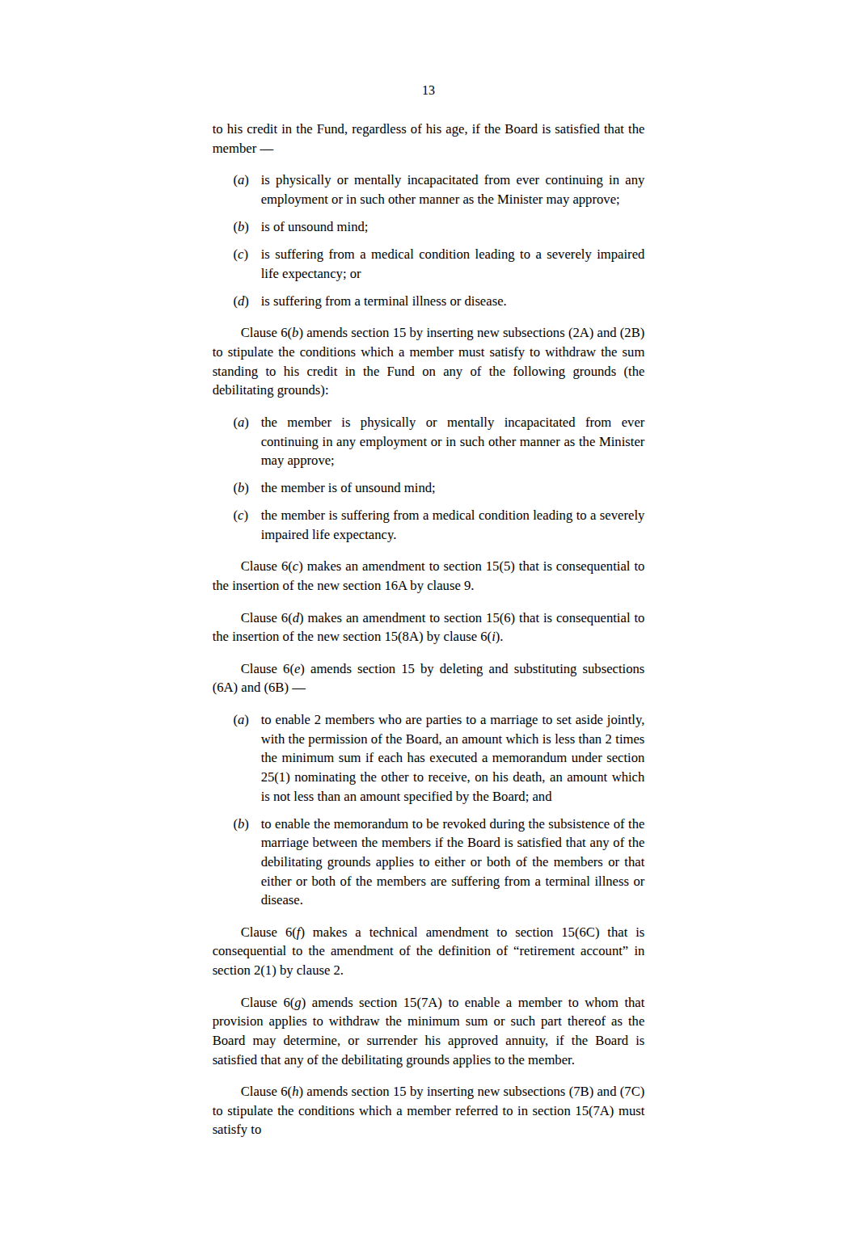13
to his credit in the Fund, regardless of his age, if the Board is satisfied that the member —
(a) is physically or mentally incapacitated from ever continuing in any employment or in such other manner as the Minister may approve;
(b) is of unsound mind;
(c) is suffering from a medical condition leading to a severely impaired life expectancy; or
(d) is suffering from a terminal illness or disease.
Clause 6(b) amends section 15 by inserting new subsections (2A) and (2B) to stipulate the conditions which a member must satisfy to withdraw the sum standing to his credit in the Fund on any of the following grounds (the debilitating grounds):
(a) the member is physically or mentally incapacitated from ever continuing in any employment or in such other manner as the Minister may approve;
(b) the member is of unsound mind;
(c) the member is suffering from a medical condition leading to a severely impaired life expectancy.
Clause 6(c) makes an amendment to section 15(5) that is consequential to the insertion of the new section 16A by clause 9.
Clause 6(d) makes an amendment to section 15(6) that is consequential to the insertion of the new section 15(8A) by clause 6(i).
Clause 6(e) amends section 15 by deleting and substituting subsections (6A) and (6B) —
(a) to enable 2 members who are parties to a marriage to set aside jointly, with the permission of the Board, an amount which is less than 2 times the minimum sum if each has executed a memorandum under section 25(1) nominating the other to receive, on his death, an amount which is not less than an amount specified by the Board; and
(b) to enable the memorandum to be revoked during the subsistence of the marriage between the members if the Board is satisfied that any of the debilitating grounds applies to either or both of the members or that either or both of the members are suffering from a terminal illness or disease.
Clause 6(f) makes a technical amendment to section 15(6C) that is consequential to the amendment of the definition of “retirement account” in section 2(1) by clause 2.
Clause 6(g) amends section 15(7A) to enable a member to whom that provision applies to withdraw the minimum sum or such part thereof as the Board may determine, or surrender his approved annuity, if the Board is satisfied that any of the debilitating grounds applies to the member.
Clause 6(h) amends section 15 by inserting new subsections (7B) and (7C) to stipulate the conditions which a member referred to in section 15(7A) must satisfy to